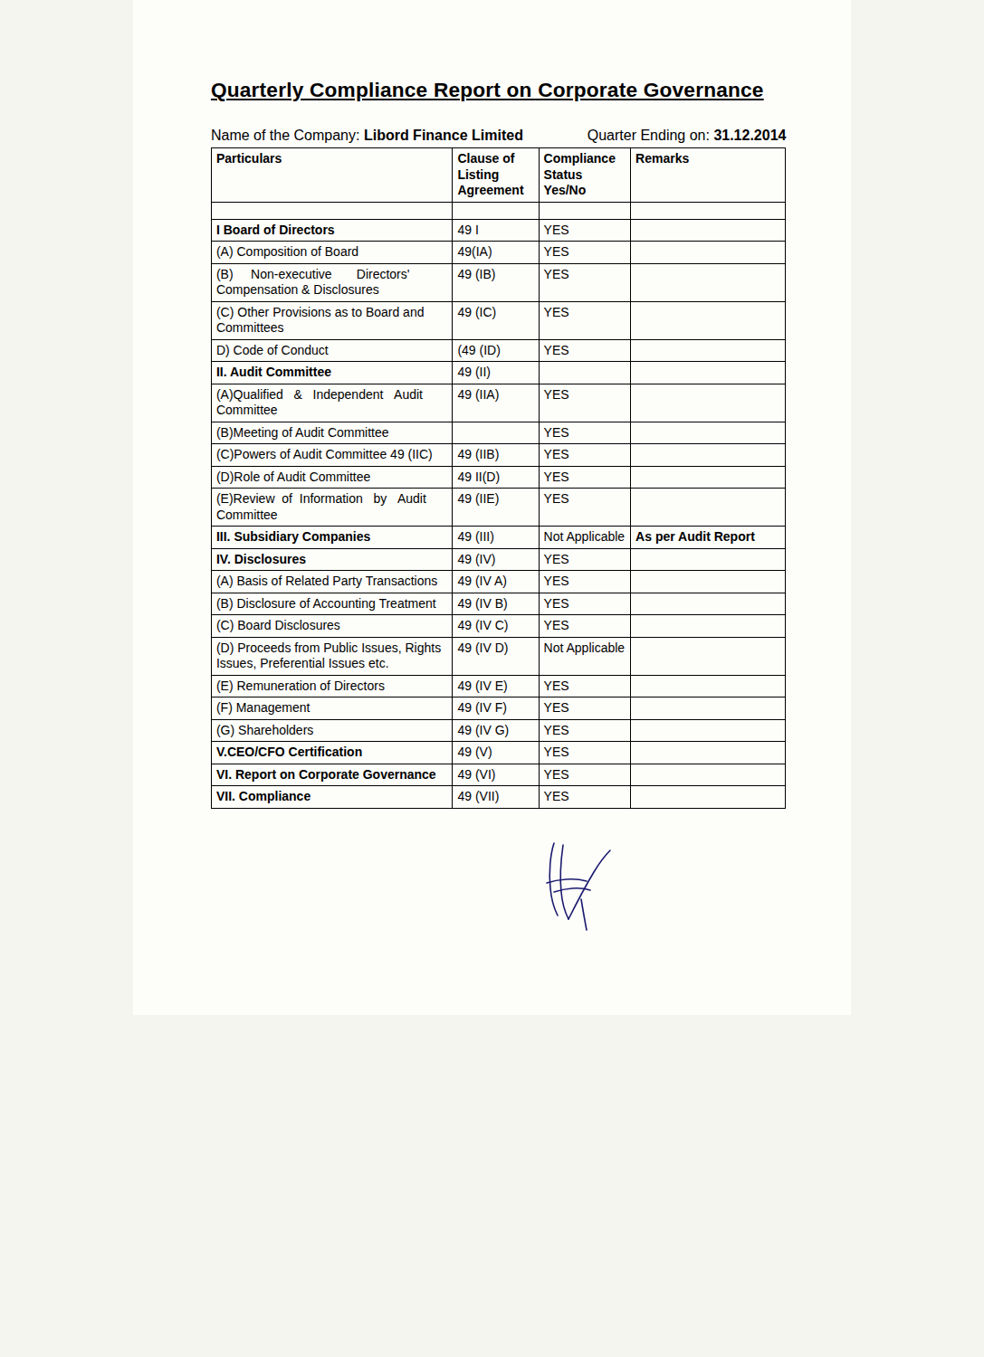Quarterly Compliance Report on Corporate Governance
Name of the Company: Libord Finance Limited Quarter Ending on: 31.12.2014
| Particulars | Clause of Listing Agreement | Compliance Status Yes/No | Remarks |
| --- | --- | --- | --- |
| I Board of Directors | 49 I | YES | |
| (A) Composition of Board | 49(IA) | YES | |
| (B) Non-executive Directors' Compensation & Disclosures | 49 (IB) | YES | |
| (C) Other Provisions as to Board and Committees | 49 (IC) | YES | |
| D) Code of Conduct | (49 (ID) | YES | |
| II. Audit Committee | 49 (II) | | |
| (A)Qualified & Independent Audit Committee | 49 (IIA) | YES | |
| (B)Meeting of Audit Committee | | YES | |
| (C)Powers of Audit Committee 49 (IIC) | 49 (IIB) | YES | |
| (D)Role of Audit Committee | 49 II(D) | YES | |
| (E)Review of Information by Audit Committee | 49 (IIE) | YES | |
| III. Subsidiary Companies | 49 (III) | Not Applicable | As per Audit Report |
| IV. Disclosures | 49 (IV) | YES | |
| (A) Basis of Related Party Transactions | 49 (IV A) | YES | |
| (B) Disclosure of Accounting Treatment | 49 (IV B) | YES | |
| (C) Board Disclosures | 49 (IV C) | YES | |
| (D) Proceeds from Public Issues, Rights Issues, Preferential Issues etc. | 49 (IV D) | Not Applicable | |
| (E) Remuneration of Directors | 49 (IV E) | YES | |
| (F) Management | 49 (IV F) | YES | |
| (G) Shareholders | 49 (IV G) | YES | |
| V.CEO/CFO Certification | 49 (V) | YES | |
| VI. Report on Corporate Governance | 49 (VI) | YES | |
| VII. Compliance | 49 (VII) | YES | |